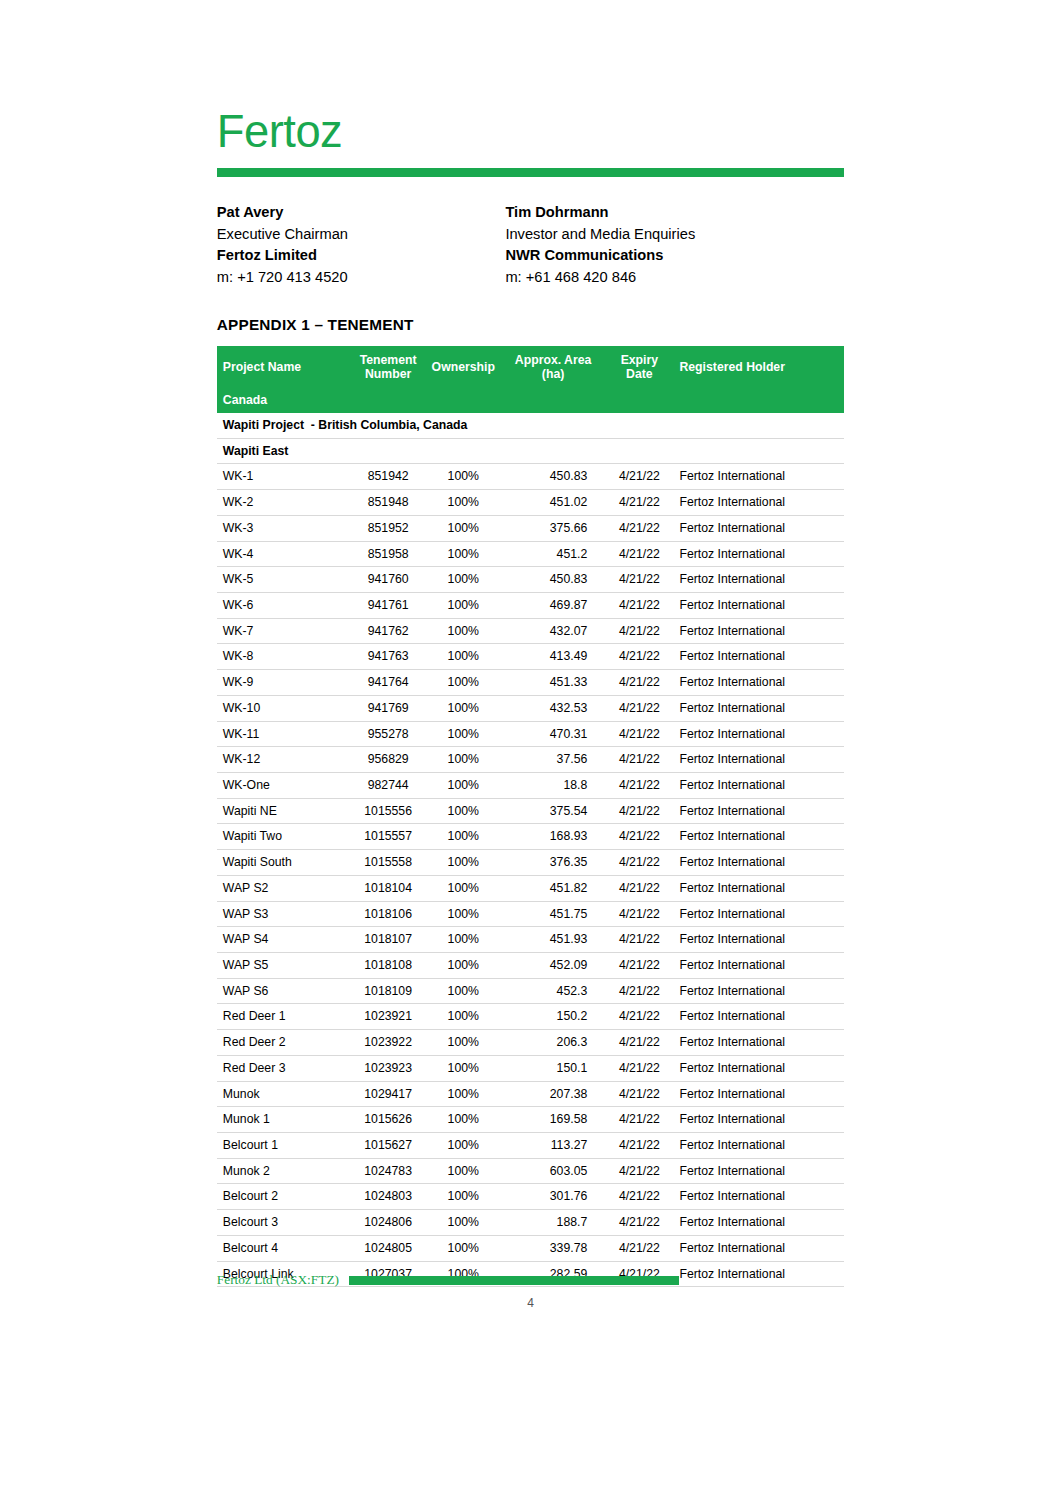Fertoz
| Pat Avery | Tim Dohrmann |
| Executive Chairman | Investor and Media Enquiries |
| Fertoz Limited | NWR Communications |
| m: +1 720 413 4520 | m: +61 468 420 846 |
APPENDIX 1 – TENEMENT
| Project Name | Tenement Number | Ownership | Approx. Area (ha) | Expiry Date | Registered Holder |
| --- | --- | --- | --- | --- | --- |
| Canada |
| Wapiti Project - British Columbia, Canada |
| Wapiti East |
| WK-1 | 851942 | 100% | 450.83 | 4/21/22 | Fertoz International |
| WK-2 | 851948 | 100% | 451.02 | 4/21/22 | Fertoz International |
| WK-3 | 851952 | 100% | 375.66 | 4/21/22 | Fertoz International |
| WK-4 | 851958 | 100% | 451.2 | 4/21/22 | Fertoz International |
| WK-5 | 941760 | 100% | 450.83 | 4/21/22 | Fertoz International |
| WK-6 | 941761 | 100% | 469.87 | 4/21/22 | Fertoz International |
| WK-7 | 941762 | 100% | 432.07 | 4/21/22 | Fertoz International |
| WK-8 | 941763 | 100% | 413.49 | 4/21/22 | Fertoz International |
| WK-9 | 941764 | 100% | 451.33 | 4/21/22 | Fertoz International |
| WK-10 | 941769 | 100% | 432.53 | 4/21/22 | Fertoz International |
| WK-11 | 955278 | 100% | 470.31 | 4/21/22 | Fertoz International |
| WK-12 | 956829 | 100% | 37.56 | 4/21/22 | Fertoz International |
| WK-One | 982744 | 100% | 18.8 | 4/21/22 | Fertoz International |
| Wapiti NE | 1015556 | 100% | 375.54 | 4/21/22 | Fertoz International |
| Wapiti Two | 1015557 | 100% | 168.93 | 4/21/22 | Fertoz International |
| Wapiti South | 1015558 | 100% | 376.35 | 4/21/22 | Fertoz International |
| WAP S2 | 1018104 | 100% | 451.82 | 4/21/22 | Fertoz International |
| WAP S3 | 1018106 | 100% | 451.75 | 4/21/22 | Fertoz International |
| WAP S4 | 1018107 | 100% | 451.93 | 4/21/22 | Fertoz International |
| WAP S5 | 1018108 | 100% | 452.09 | 4/21/22 | Fertoz International |
| WAP S6 | 1018109 | 100% | 452.3 | 4/21/22 | Fertoz International |
| Red Deer 1 | 1023921 | 100% | 150.2 | 4/21/22 | Fertoz International |
| Red Deer 2 | 1023922 | 100% | 206.3 | 4/21/22 | Fertoz International |
| Red Deer 3 | 1023923 | 100% | 150.1 | 4/21/22 | Fertoz International |
| Munok | 1029417 | 100% | 207.38 | 4/21/22 | Fertoz International |
| Munok 1 | 1015626 | 100% | 169.58 | 4/21/22 | Fertoz International |
| Belcourt 1 | 1015627 | 100% | 113.27 | 4/21/22 | Fertoz International |
| Munok 2 | 1024783 | 100% | 603.05 | 4/21/22 | Fertoz International |
| Belcourt 2 | 1024803 | 100% | 301.76 | 4/21/22 | Fertoz International |
| Belcourt 3 | 1024806 | 100% | 188.7 | 4/21/22 | Fertoz International |
| Belcourt 4 | 1024805 | 100% | 339.78 | 4/21/22 | Fertoz International |
| Belcourt Link | 1027037 | 100% | 282.59 | 4/21/22 | Fertoz International |
Fertoz Ltd (ASX:FTZ)
4